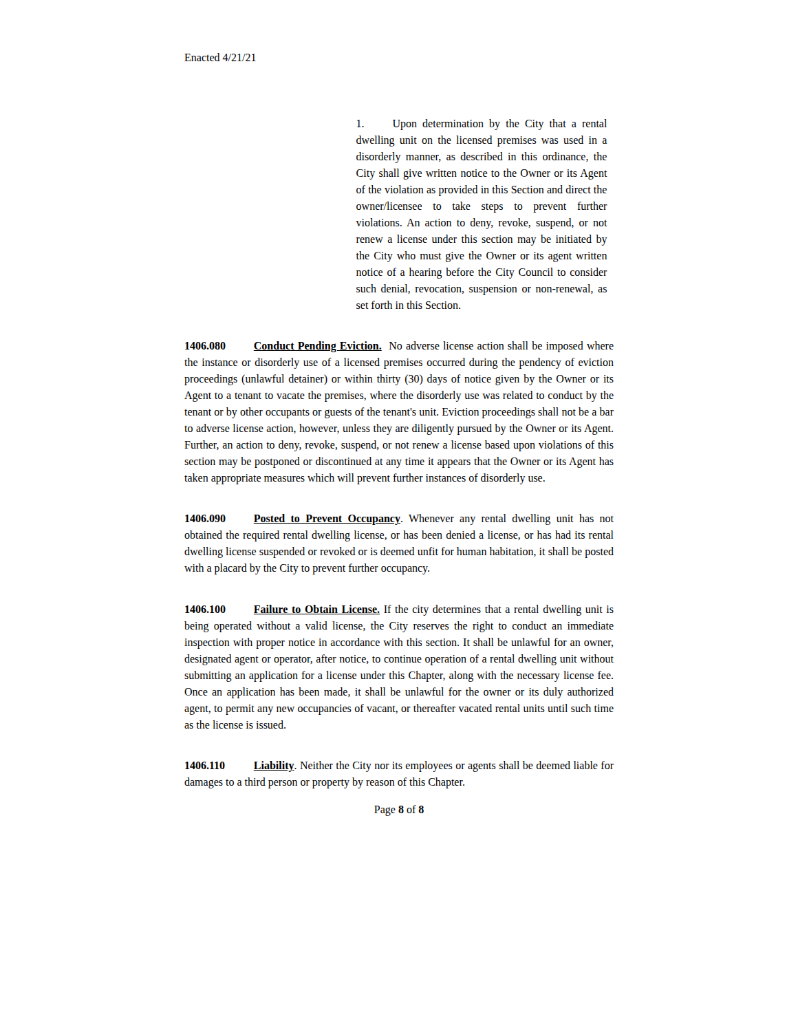Enacted 4/21/21
1. Upon determination by the City that a rental dwelling unit on the licensed premises was used in a disorderly manner, as described in this ordinance, the City shall give written notice to the Owner or its Agent of the violation as provided in this Section and direct the owner/licensee to take steps to prevent further violations. An action to deny, revoke, suspend, or not renew a license under this section may be initiated by the City who must give the Owner or its agent written notice of a hearing before the City Council to consider such denial, revocation, suspension or non-renewal, as set forth in this Section.
1406.080 Conduct Pending Eviction. No adverse license action shall be imposed where the instance or disorderly use of a licensed premises occurred during the pendency of eviction proceedings (unlawful detainer) or within thirty (30) days of notice given by the Owner or its Agent to a tenant to vacate the premises, where the disorderly use was related to conduct by the tenant or by other occupants or guests of the tenant's unit. Eviction proceedings shall not be a bar to adverse license action, however, unless they are diligently pursued by the Owner or its Agent. Further, an action to deny, revoke, suspend, or not renew a license based upon violations of this section may be postponed or discontinued at any time it appears that the Owner or its Agent has taken appropriate measures which will prevent further instances of disorderly use.
1406.090 Posted to Prevent Occupancy. Whenever any rental dwelling unit has not obtained the required rental dwelling license, or has been denied a license, or has had its rental dwelling license suspended or revoked or is deemed unfit for human habitation, it shall be posted with a placard by the City to prevent further occupancy.
1406.100 Failure to Obtain License. If the city determines that a rental dwelling unit is being operated without a valid license, the City reserves the right to conduct an immediate inspection with proper notice in accordance with this section. It shall be unlawful for an owner, designated agent or operator, after notice, to continue operation of a rental dwelling unit without submitting an application for a license under this Chapter, along with the necessary license fee. Once an application has been made, it shall be unlawful for the owner or its duly authorized agent, to permit any new occupancies of vacant, or thereafter vacated rental units until such time as the license is issued.
1406.110 Liability. Neither the City nor its employees or agents shall be deemed liable for damages to a third person or property by reason of this Chapter.
Page 8 of 8